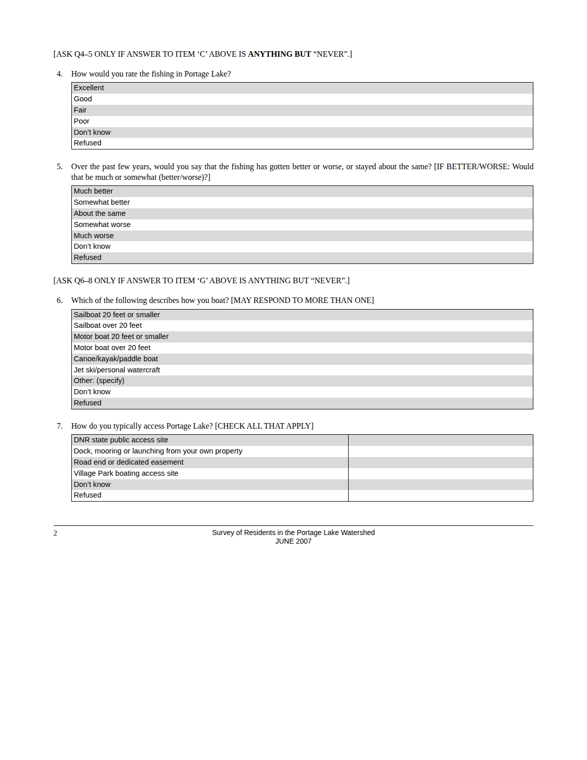[ASK Q4–5 ONLY IF ANSWER TO ITEM ‘C’ ABOVE IS ANYTHING BUT “NEVER”.]
4.
How would you rate the fishing in Portage Lake?
| Excellent |
| Good |
| Fair |
| Poor |
| Don’t know |
| Refused |
5.
Over the past few years, would you say that the fishing has gotten better or worse, or stayed about the same? [IF BETTER/WORSE: Would that be much or somewhat (better/worse)?]
| Much better |
| Somewhat better |
| About the same |
| Somewhat worse |
| Much worse |
| Don’t know |
| Refused |
[ASK Q6–8 ONLY IF ANSWER TO ITEM ‘G’ ABOVE IS ANYTHING BUT “NEVER”.]
6.
Which of the following describes how you boat? [MAY RESPOND TO MORE THAN ONE]
| Sailboat 20 feet or smaller |
| Sailboat over 20 feet |
| Motor boat 20 feet or smaller |
| Motor boat over 20 feet |
| Canoe/kayak/paddle boat |
| Jet ski/personal watercraft |
| Other: (specify) |
| Don’t know |
| Refused |
7.
How do you typically access Portage Lake? [CHECK ALL THAT APPLY]
| DNR state public access site | |
| Dock, mooring or launching from your own property | |
| Road end or dedicated easement | |
| Village Park boating access site | |
| Don’t know | |
| Refused | |
2
Survey of Residents in the Portage Lake Watershed
JUNE 2007